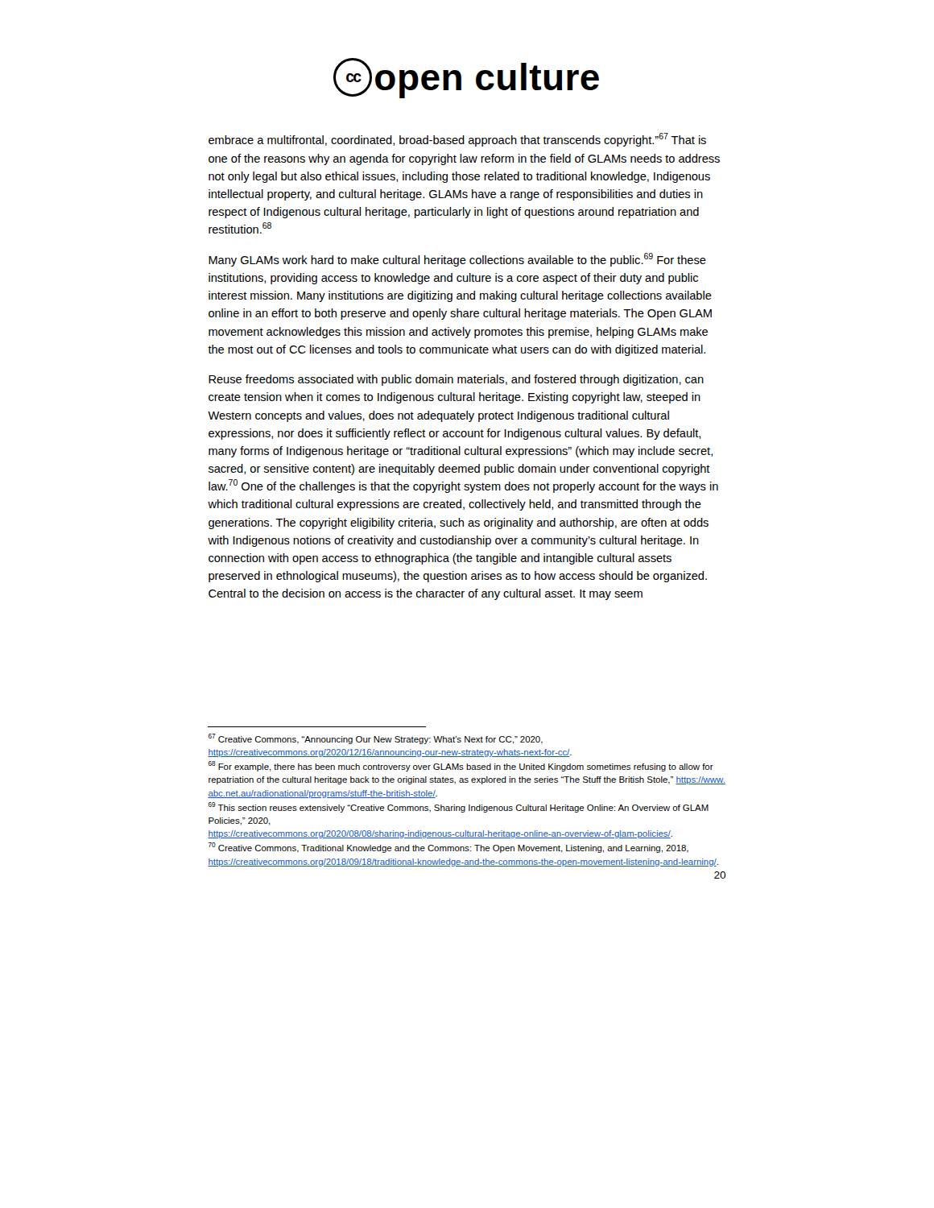cc open culture
embrace a multifrontal, coordinated, broad-based approach that transcends copyright.”67 That is one of the reasons why an agenda for copyright law reform in the field of GLAMs needs to address not only legal but also ethical issues, including those related to traditional knowledge, Indigenous intellectual property, and cultural heritage. GLAMs have a range of responsibilities and duties in respect of Indigenous cultural heritage, particularly in light of questions around repatriation and restitution.68
Many GLAMs work hard to make cultural heritage collections available to the public.69 For these institutions, providing access to knowledge and culture is a core aspect of their duty and public interest mission. Many institutions are digitizing and making cultural heritage collections available online in an effort to both preserve and openly share cultural heritage materials. The Open GLAM movement acknowledges this mission and actively promotes this premise, helping GLAMs make the most out of CC licenses and tools to communicate what users can do with digitized material.
Reuse freedoms associated with public domain materials, and fostered through digitization, can create tension when it comes to Indigenous cultural heritage. Existing copyright law, steeped in Western concepts and values, does not adequately protect Indigenous traditional cultural expressions, nor does it sufficiently reflect or account for Indigenous cultural values. By default, many forms of Indigenous heritage or “traditional cultural expressions” (which may include secret, sacred, or sensitive content) are inequitably deemed public domain under conventional copyright law.70 One of the challenges is that the copyright system does not properly account for the ways in which traditional cultural expressions are created, collectively held, and transmitted through the generations. The copyright eligibility criteria, such as originality and authorship, are often at odds with Indigenous notions of creativity and custodianship over a community’s cultural heritage. In connection with open access to ethnographica (the tangible and intangible cultural assets preserved in ethnological museums), the question arises as to how access should be organized. Central to the decision on access is the character of any cultural asset. It may seem
67 Creative Commons, “Announcing Our New Strategy: What’s Next for CC,” 2020,
https://creativecommons.org/2020/12/16/announcing-our-new-strategy-whats-next-for-cc/.
68 For example, there has been much controversy over GLAMs based in the United Kingdom sometimes refusing to allow for repatriation of the cultural heritage back to the original states, as explored in the series “The Stuff the British Stole,” https://www.abc.net.au/radionational/programs/stuff-the-british-stole/.
69 This section reuses extensively “Creative Commons, Sharing Indigenous Cultural Heritage Online: An Overview of GLAM Policies,” 2020,
https://creativecommons.org/2020/08/08/sharing-indigenous-cultural-heritage-online-an-overview-of-glam-policies/.
70 Creative Commons, Traditional Knowledge and the Commons: The Open Movement, Listening, and Learning, 2018,
https://creativecommons.org/2018/09/18/traditional-knowledge-and-the-commons-the-open-movement-listening-and-learning/.
20